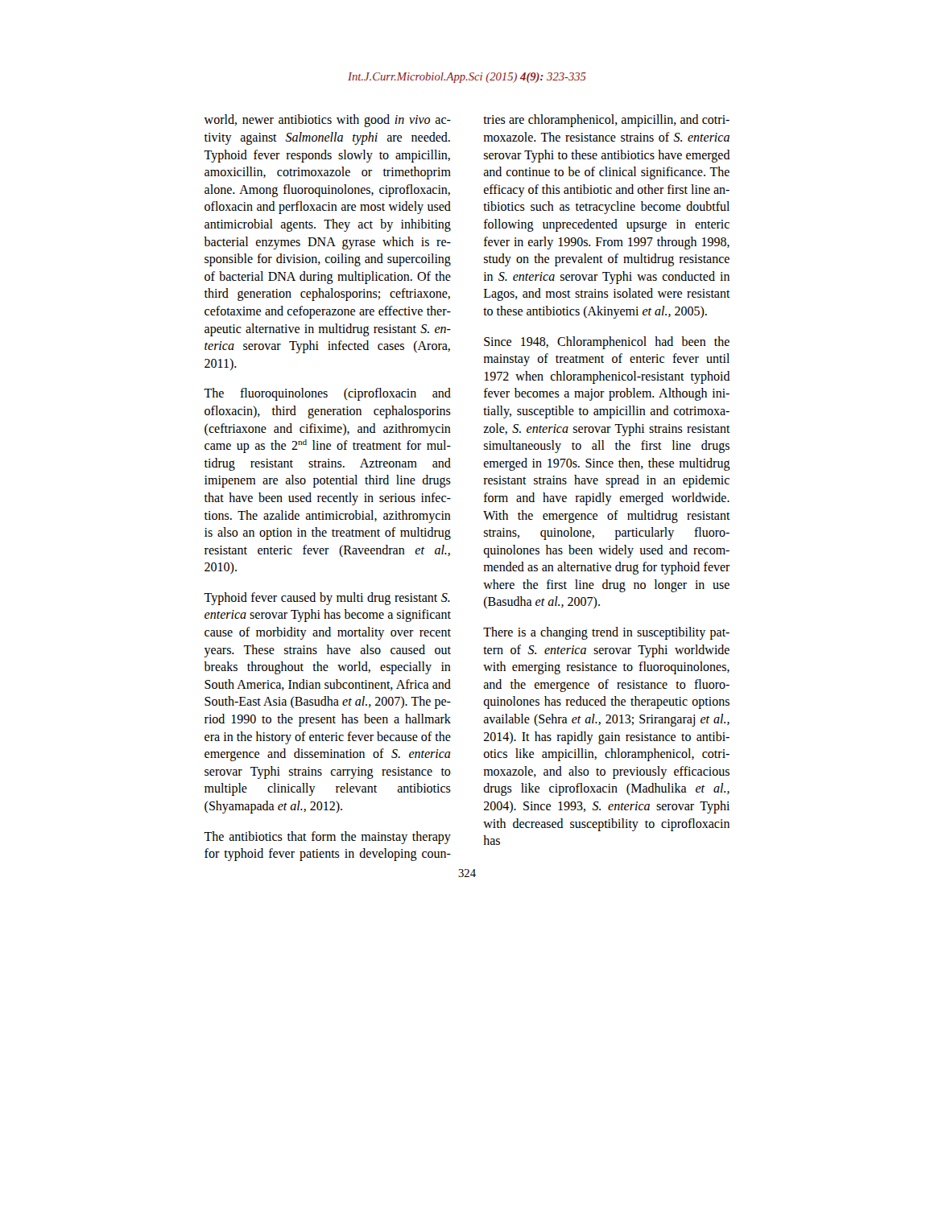Int.J.Curr.Microbiol.App.Sci (2015) 4(9): 323-335
world, newer antibiotics with good in vivo activity against Salmonella typhi are needed. Typhoid fever responds slowly to ampicillin, amoxicillin, cotrimoxazole or trimethoprim alone. Among fluoroquinolones, ciprofloxacin, ofloxacin and perfloxacin are most widely used antimicrobial agents. They act by inhibiting bacterial enzymes DNA gyrase which is responsible for division, coiling and supercoiling of bacterial DNA during multiplication. Of the third generation cephalosporins; ceftriaxone, cefotaxime and cefoperazone are effective therapeutic alternative in multidrug resistant S. enterica serovar Typhi infected cases (Arora, 2011).
The fluoroquinolones (ciprofloxacin and ofloxacin), third generation cephalosporins (ceftriaxone and cifixime), and azithromycin came up as the 2nd line of treatment for multidrug resistant strains. Aztreonam and imipenem are also potential third line drugs that have been used recently in serious infections. The azalide antimicrobial, azithromycin is also an option in the treatment of multidrug resistant enteric fever (Raveendran et al., 2010).
Typhoid fever caused by multi drug resistant S. enterica serovar Typhi has become a significant cause of morbidity and mortality over recent years. These strains have also caused out breaks throughout the world, especially in South America, Indian subcontinent, Africa and South-East Asia (Basudha et al., 2007). The period 1990 to the present has been a hallmark era in the history of enteric fever because of the emergence and dissemination of S. enterica serovar Typhi strains carrying resistance to multiple clinically relevant antibiotics (Shyamapada et al., 2012).
The antibiotics that form the mainstay therapy for typhoid fever patients in developing countries are chloramphenicol, ampicillin, and cotrimoxazole. The resistance strains of S. enterica serovar Typhi to these antibiotics have emerged and continue to be of clinical significance. The efficacy of this antibiotic and other first line antibiotics such as tetracycline become doubtful following unprecedented upsurge in enteric fever in early 1990s. From 1997 through 1998, study on the prevalent of multidrug resistance in S. enterica serovar Typhi was conducted in Lagos, and most strains isolated were resistant to these antibiotics (Akinyemi et al., 2005).
Since 1948, Chloramphenicol had been the mainstay of treatment of enteric fever until 1972 when chloramphenicol-resistant typhoid fever becomes a major problem. Although initially, susceptible to ampicillin and cotrimoxazole, S. enterica serovar Typhi strains resistant simultaneously to all the first line drugs emerged in 1970s. Since then, these multidrug resistant strains have spread in an epidemic form and have rapidly emerged worldwide. With the emergence of multidrug resistant strains, quinolone, particularly fluoroquinolones has been widely used and recommended as an alternative drug for typhoid fever where the first line drug no longer in use (Basudha et al., 2007).
There is a changing trend in susceptibility pattern of S. enterica serovar Typhi worldwide with emerging resistance to fluoroquinolones, and the emergence of resistance to fluoroquinolones has reduced the therapeutic options available (Sehra et al., 2013; Srirangaraj et al., 2014). It has rapidly gain resistance to antibiotics like ampicillin, chloramphenicol, cotrimoxazole, and also to previously efficacious drugs like ciprofloxacin (Madhulika et al., 2004). Since 1993, S. enterica serovar Typhi with decreased susceptibility to ciprofloxacin has
324